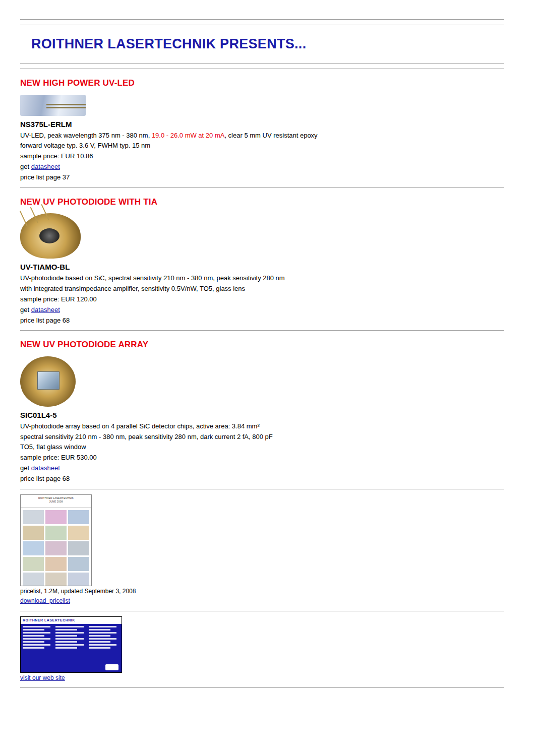ROITHNER LASERTECHNIK PRESENTS...
NEW HIGH POWER UV-LED
NS375L-ERLM
UV-LED, peak wavelength 375 nm - 380 nm, 19.0 - 26.0 mW at 20 mA, clear 5 mm UV resistant epoxy
forward voltage typ. 3.6 V, FWHM typ. 15 nm
sample price: EUR 10.86
get datasheet
price list page 37
NEW UV PHOTODIODE WITH TIA
UV-TIAMO-BL
UV-photodiode based on SiC, spectral sensitivity 210 nm - 380 nm, peak sensitivity 280 nm
with integrated transimpedance amplifier, sensitivity 0.5V/nW, TO5, glass lens
sample price: EUR 120.00
get datasheet
price list page 68
NEW UV PHOTODIODE ARRAY
SIC01L4-5
UV-photodiode array based on 4 parallel SiC detector chips, active area: 3.84 mm²
spectral sensitivity 210 nm - 380 nm, peak sensitivity 280 nm, dark current 2 fA, 800 pF
TO5, flat glass window
sample price: EUR 530.00
get datasheet
price list page 68
ROITHNER LASERTECHNIK
JUNE 2008
pricelist, 1.2M, updated September 3, 2008
download pricelist
ROITHNER LASERTECHNIK
visit our web site